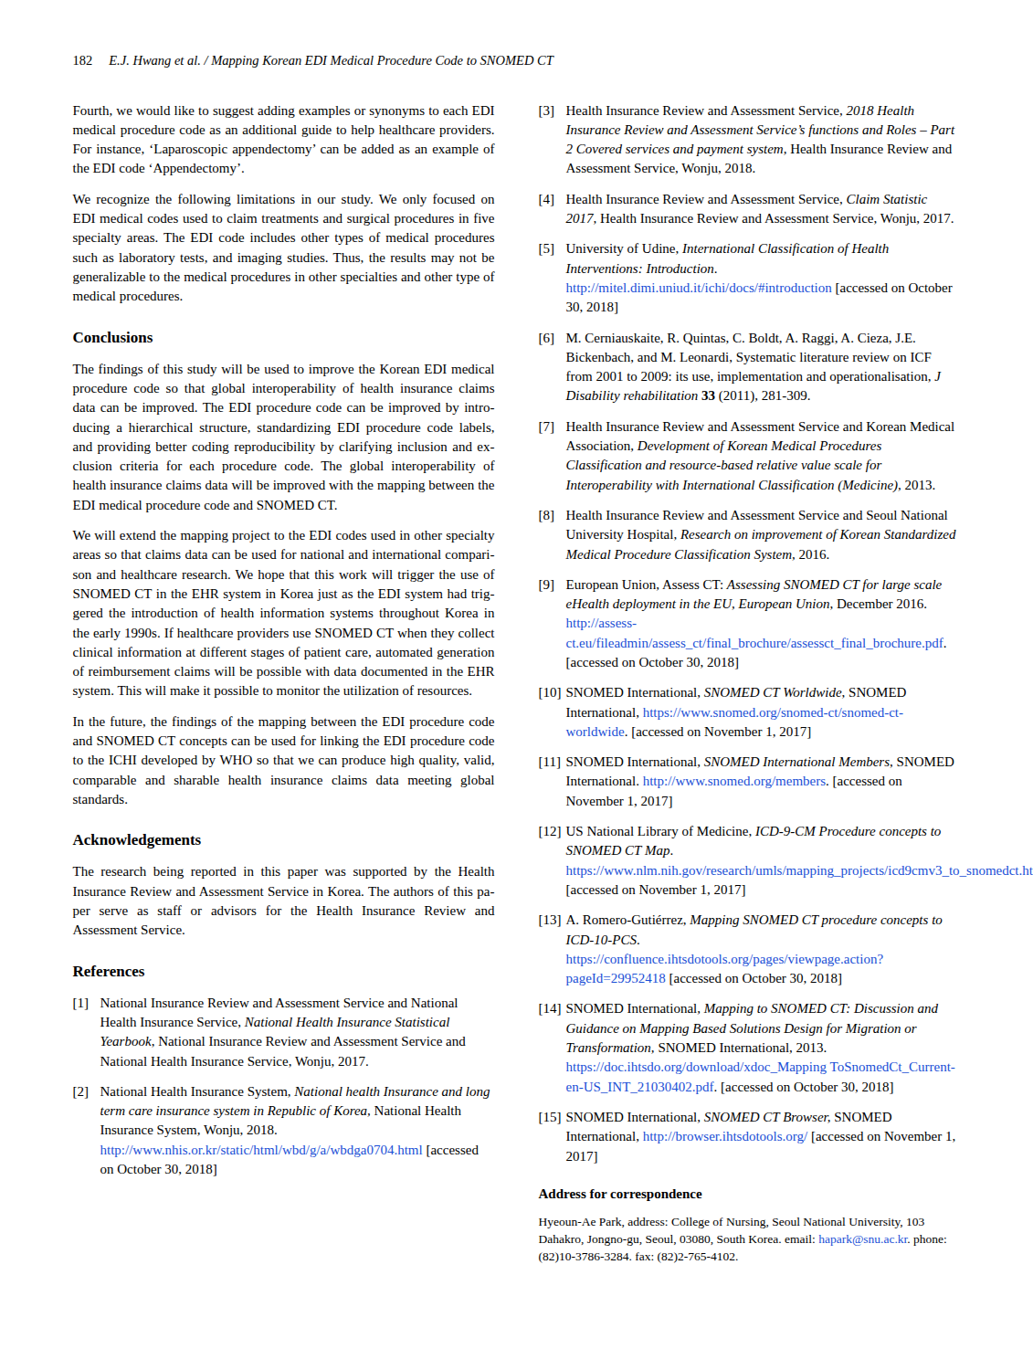182 E.J. Hwang et al. / Mapping Korean EDI Medical Procedure Code to SNOMED CT
Fourth, we would like to suggest adding examples or synonyms to each EDI medical procedure code as an additional guide to help healthcare providers. For instance, ‘Laparoscopic appendectomy’ can be added as an example of the EDI code ‘Appendectomy’.
We recognize the following limitations in our study. We only focused on EDI medical codes used to claim treatments and surgical procedures in five specialty areas. The EDI code includes other types of medical procedures such as laboratory tests, and imaging studies. Thus, the results may not be generalizable to the medical procedures in other specialties and other type of medical procedures.
Conclusions
The findings of this study will be used to improve the Korean EDI medical procedure code so that global interoperability of health insurance claims data can be improved. The EDI procedure code can be improved by introducing a hierarchical structure, standardizing EDI procedure code labels, and providing better coding reproducibility by clarifying inclusion and exclusion criteria for each procedure code. The global interoperability of health insurance claims data will be improved with the mapping between the EDI medical procedure code and SNOMED CT.
We will extend the mapping project to the EDI codes used in other specialty areas so that claims data can be used for national and international comparison and healthcare research. We hope that this work will trigger the use of SNOMED CT in the EHR system in Korea just as the EDI system had triggered the introduction of health information systems throughout Korea in the early 1990s. If healthcare providers use SNOMED CT when they collect clinical information at different stages of patient care, automated generation of reimbursement claims will be possible with data documented in the EHR system. This will make it possible to monitor the utilization of resources.
In the future, the findings of the mapping between the EDI procedure code and SNOMED CT concepts can be used for linking the EDI procedure code to the ICHI developed by WHO so that we can produce high quality, valid, comparable and sharable health insurance claims data meeting global standards.
Acknowledgements
The research being reported in this paper was supported by the Health Insurance Review and Assessment Service in Korea. The authors of this paper serve as staff or advisors for the Health Insurance Review and Assessment Service.
References
[1] National Insurance Review and Assessment Service and National Health Insurance Service, National Health Insurance Statistical Yearbook, National Insurance Review and Assessment Service and National Health Insurance Service, Wonju, 2017.
[2] National Health Insurance System, National health Insurance and long term care insurance system in Republic of Korea, National Health Insurance System, Wonju, 2018.
http://www.nhis.or.kr/static/html/wbd/g/a/wbdga0704.html [accessed on October 30, 2018]
[3] Health Insurance Review and Assessment Service, 2018 Health Insurance Review and Assessment Service’s functions and Roles – Part 2 Covered services and payment system, Health Insurance Review and Assessment Service, Wonju, 2018.
[4] Health Insurance Review and Assessment Service, Claim Statistic 2017, Health Insurance Review and Assessment Service, Wonju, 2017.
[5] University of Udine, International Classification of Health Interventions: Introduction. http://mitel.dimi.uniud.it/ichi/docs/#introduction [accessed on October 30, 2018]
[6] M. Cerniauskaite, R. Quintas, C. Boldt, A. Raggi, A. Cieza, J.E. Bickenbach, and M. Leonardi, Systematic literature review on ICF from 2001 to 2009: its use, implementation and operationalisation, J Disability rehabilitation 33 (2011), 281-309.
[7] Health Insurance Review and Assessment Service and Korean Medical Association, Development of Korean Medical Procedures Classification and resource-based relative value scale for Interoperability with International Classification (Medicine), 2013.
[8] Health Insurance Review and Assessment Service and Seoul National University Hospital, Research on improvement of Korean Standardized Medical Procedure Classification System, 2016.
[9] European Union, Assess CT: Assessing SNOMED CT for large scale eHealth deployment in the EU, European Union, December 2016. http://assess-ct.eu/fileadmin/assess_ct/final_brochure/assessct_final_brochure.pdf. [accessed on October 30, 2018]
[10] SNOMED International, SNOMED CT Worldwide, SNOMED International, https://www.snomed.org/snomed-ct/snomed-ct-worldwide. [accessed on November 1, 2017]
[11] SNOMED International, SNOMED International Members, SNOMED International. http://www.snomed.org/members. [accessed on November 1, 2017]
[12] US National Library of Medicine, ICD-9-CM Procedure concepts to SNOMED CT Map. https://www.nlm.nih.gov/research/umls/mapping_projects/icd9cmv3_to_snomedct.html [accessed on November 1, 2017]
[13] A. Romero-Gutiérrez, Mapping SNOMED CT procedure concepts to ICD-10-PCS. https://confluence.ihtsdotools.org/pages/viewpage.action?pageId=29952418 [accessed on October 30, 2018]
[14] SNOMED International, Mapping to SNOMED CT: Discussion and Guidance on Mapping Based Solutions Design for Migration or Transformation, SNOMED International, 2013.
https://doc.ihtsdo.org/download/xdoc_Mapping ToSnomedCt_Current-en-US_INT_21030402.pdf. [accessed on October 30, 2018]
[15] SNOMED International, SNOMED CT Browser, SNOMED International, http://browser.ihtsdotools.org/ [accessed on November 1, 2017]
Address for correspondence
Hyeoun-Ae Park, address: College of Nursing, Seoul National University, 103 Dahakro, Jongno-gu, Seoul, 03080, South Korea. email: hapark@snu.ac.kr. phone: (82)10-3786-3284. fax: (82)2-765-4102.